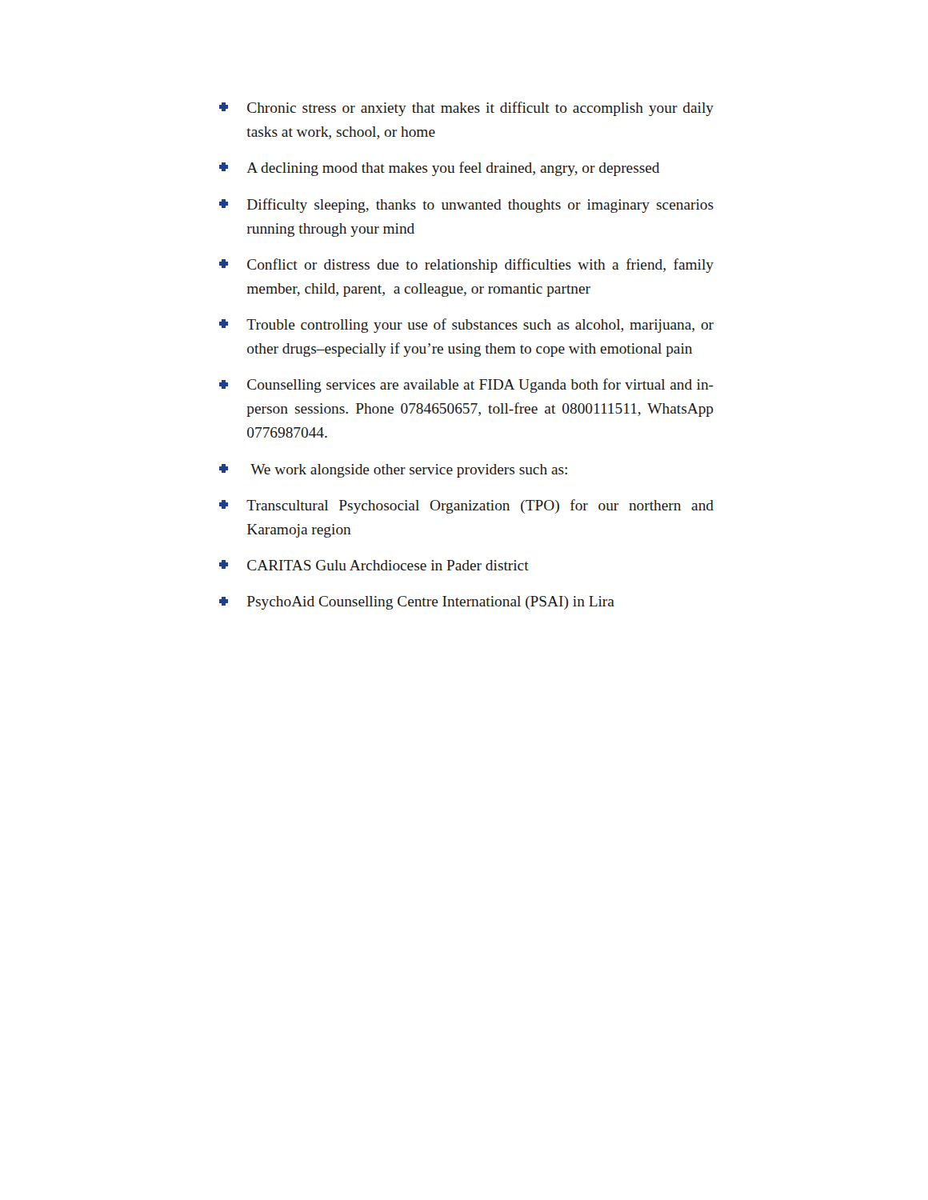Chronic stress or anxiety that makes it difficult to accomplish your daily tasks at work, school, or home
A declining mood that makes you feel drained, angry, or depressed
Difficulty sleeping, thanks to unwanted thoughts or imaginary scenarios running through your mind
Conflict or distress due to relationship difficulties with a friend, family member, child, parent, a colleague, or romantic partner
Trouble controlling your use of substances such as alcohol, marijuana, or other drugs–especially if you’re using them to cope with emotional pain
Counselling services are available at FIDA Uganda both for virtual and in-person sessions. Phone 0784650657, toll-free at 0800111511, WhatsApp 0776987044.
We work alongside other service providers such as:
Transcultural Psychosocial Organization (TPO) for our northern and Karamoja region
CARITAS Gulu Archdiocese in Pader district
PsychoAid Counselling Centre International (PSAI) in Lira